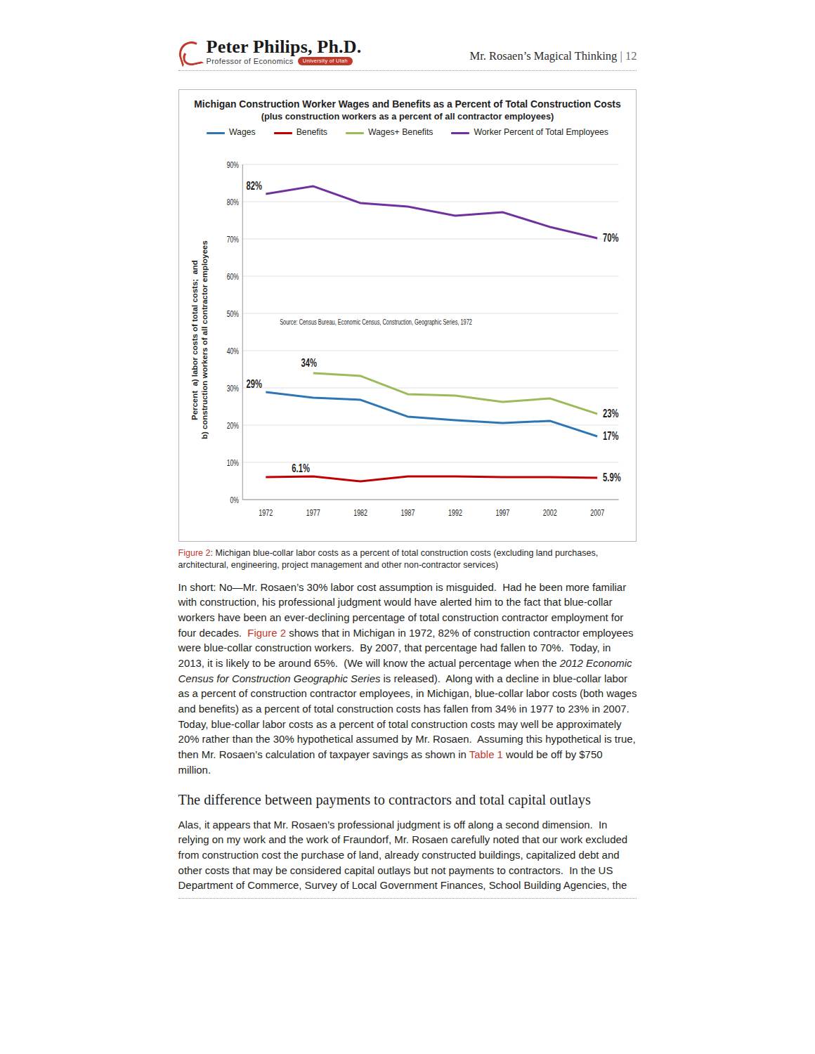Peter Philips, Ph.D.
Professor of Economics University of Utah
Mr. Rosaen’s Magical Thinking | 12
Michigan Construction Worker Wages and Benefits as a Percent of Total Construction Costs
(plus construction workers as a percent of all contractor employees)
Wages
Benefits
Wages+ Benefits
Worker Percent of Total Employees
Percent a) labor costs of total costs; and
b) construction workers of all contractor employees
90% 80% 70% 60% 50% 40% 30% 20% 10% 0% 1972 1977 1982 1987 1992 1997 2002 2007 82% 70% 34% 23% 29% 17% 6.1% 5.9% Source: Census Bureau, Economic Census, Construction, Geographic Series, 1972
Figure 2: Michigan blue-collar labor costs as a percent of total construction costs (excluding land purchases, architectural, engineering, project management and other non-contractor services)
In short: No—Mr. Rosaen’s 30% labor cost assumption is misguided. Had he been more familiar with construction, his professional judgment would have alerted him to the fact that blue-collar workers have been an ever-declining percentage of total construction contractor employment for four decades. Figure 2 shows that in Michigan in 1972, 82% of construction contractor employees were blue-collar construction workers. By 2007, that percentage had fallen to 70%. Today, in 2013, it is likely to be around 65%. (We will know the actual percentage when the 2012 Economic Census for Construction Geographic Series is released). Along with a decline in blue-collar labor as a percent of construction contractor employees, in Michigan, blue-collar labor costs (both wages and benefits) as a percent of total construction costs has fallen from 34% in 1977 to 23% in 2007. Today, blue-collar labor costs as a percent of total construction costs may well be approximately 20% rather than the 30% hypothetical assumed by Mr. Rosaen. Assuming this hypothetical is true, then Mr. Rosaen’s calculation of taxpayer savings as shown in Table 1 would be off by $750 million.
The difference between payments to contractors and total capital outlays
Alas, it appears that Mr. Rosaen’s professional judgment is off along a second dimension. In relying on my work and the work of Fraundorf, Mr. Rosaen carefully noted that our work excluded from construction cost the purchase of land, already constructed buildings, capitalized debt and other costs that may be considered capital outlays but not payments to contractors. In the US Department of Commerce, Survey of Local Government Finances, School Building Agencies, the